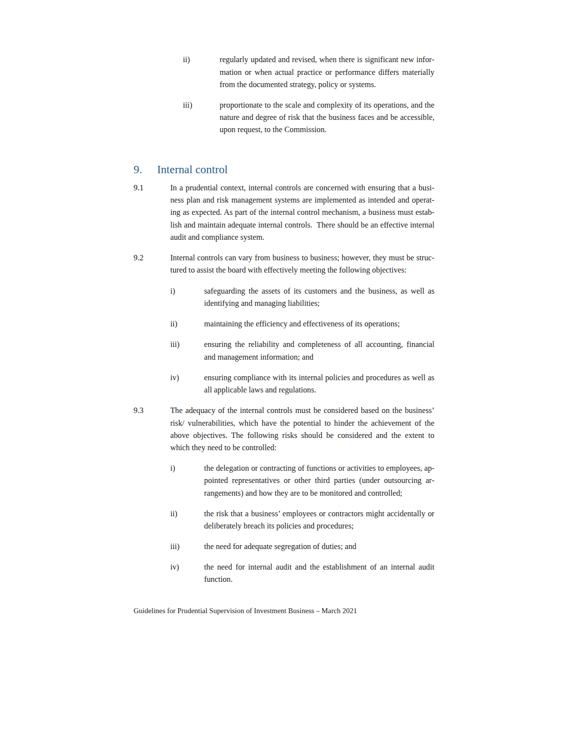ii)
regularly updated and revised, when there is significant new information or when actual practice or performance differs materially from the documented strategy, policy or systems.
iii)
proportionate to the scale and complexity of its operations, and the nature and degree of risk that the business faces and be accessible, upon request, to the Commission.
9. Internal control
9.1
In a prudential context, internal controls are concerned with ensuring that a business plan and risk management systems are implemented as intended and operating as expected. As part of the internal control mechanism, a business must establish and maintain adequate internal controls. There should be an effective internal audit and compliance system.
9.2
Internal controls can vary from business to business; however, they must be structured to assist the board with effectively meeting the following objectives:
i)
safeguarding the assets of its customers and the business, as well as identifying and managing liabilities;
ii)
maintaining the efficiency and effectiveness of its operations;
iii)
ensuring the reliability and completeness of all accounting, financial and management information; and
iv)
ensuring compliance with its internal policies and procedures as well as all applicable laws and regulations.
9.3
The adequacy of the internal controls must be considered based on the business’ risk/ vulnerabilities, which have the potential to hinder the achievement of the above objectives. The following risks should be considered and the extent to which they need to be controlled:
i)
the delegation or contracting of functions or activities to employees, appointed representatives or other third parties (under outsourcing arrangements) and how they are to be monitored and controlled;
ii)
the risk that a business’ employees or contractors might accidentally or deliberately breach its policies and procedures;
iii)
the need for adequate segregation of duties; and
iv)
the need for internal audit and the establishment of an internal audit function.
Guidelines for Prudential Supervision of Investment Business – March 2021